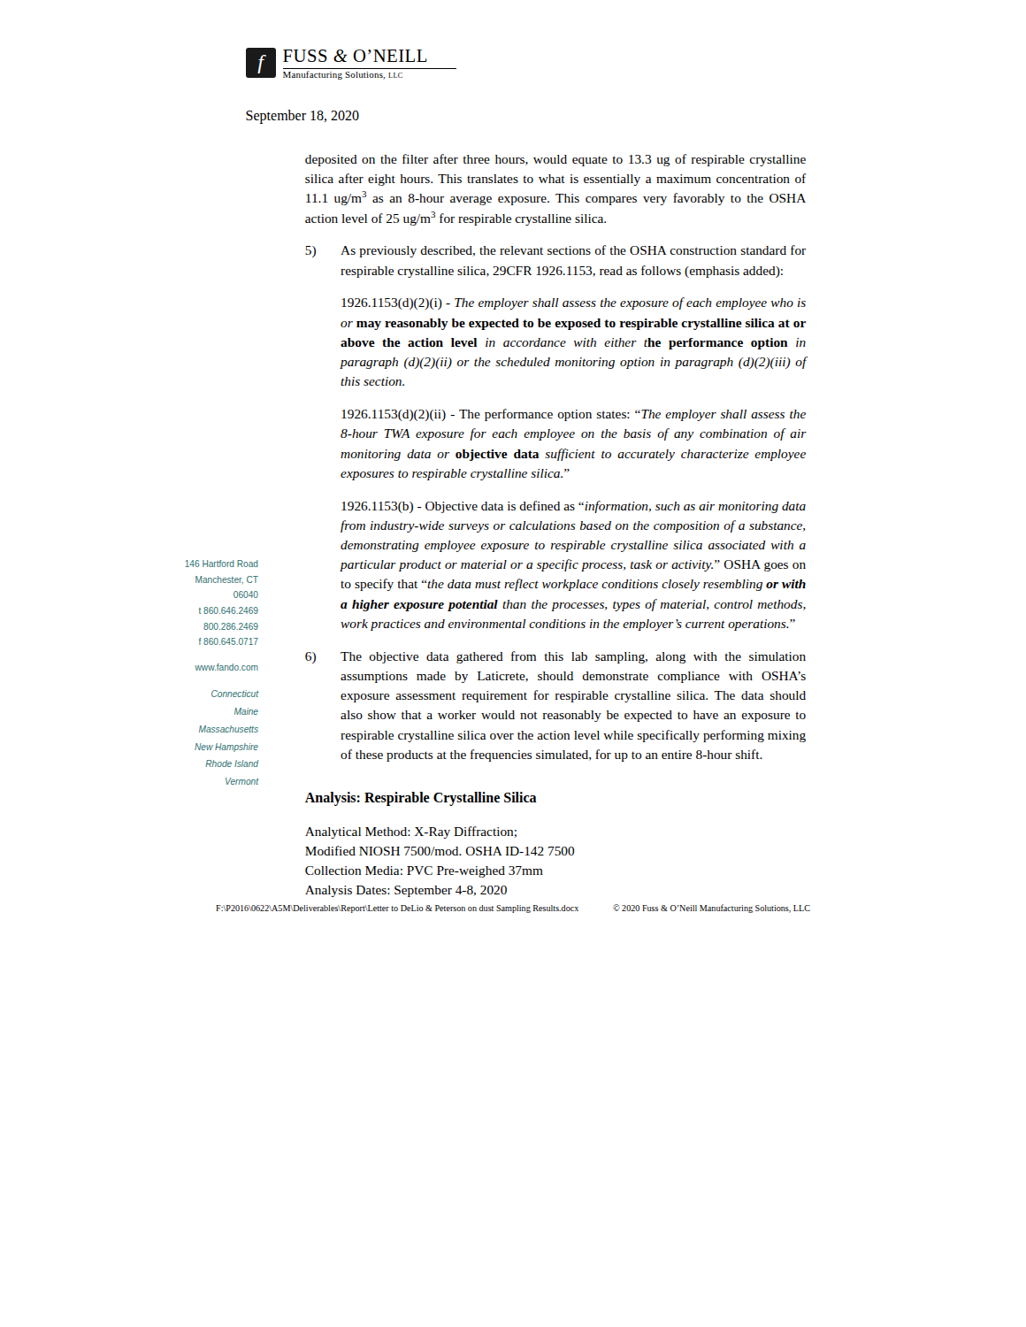FUSS & O’NEILL
Manufacturing Solutions, LLC
September 18, 2020
deposited on the filter after three hours, would equate to 13.3 ug of respirable crystalline silica after eight hours. This translates to what is essentially a maximum concentration of 11.1 ug/m3 as an 8-hour average exposure. This compares very favorably to the OSHA action level of 25 ug/m3 for respirable crystalline silica.
5)
As previously described, the relevant sections of the OSHA construction standard for respirable crystalline silica, 29CFR 1926.1153, read as follows (emphasis added):
1926.1153(d)(2)(i) - The employer shall assess the exposure of each employee who is or may reasonably be expected to be exposed to respirable crystalline silica at or above the action level in accordance with either t he performance option in paragraph (d)(2)(ii) or the scheduled monitoring option in paragraph (d)(2)(iii) of this section.
1926.1153(d)(2)(ii) - The performance option states: “The employer shall assess the 8-hour TWA exposure for each employee on the basis of any combination of air monitoring data or objective data sufficient to accurately characterize employee exposures to respirable crystalline silica.”
1926.1153(b) - Objective data is defined as “information, such as air monitoring data from industry-wide surveys or calculations based on the composition of a substance, demonstrating employee exposure to respirable crystalline silica associated with a particular product or material or a specific process, task or activity.” OSHA goes on to specify that “the data must reflect workplace conditions closely resembling or with a higher exposure potential than the processes, types of material, control methods, work practices and environmental conditions in the employer’s current operations.”
6)
The objective data gathered from this lab sampling, along with the simulation assumptions made by Laticrete, should demonstrate compliance with OSHA’s exposure assessment requirement for respirable crystalline silica. The data should also show that a worker would not reasonably be expected to have an exposure to respirable crystalline silica over the action level while specifically performing mixing of these products at the frequencies simulated, for up to an entire 8-hour shift.
Analysis: Respirable Crystalline Silica
Analytical Method: X-Ray Diffraction;
Modified NIOSH 7500/mod. OSHA ID-142 7500
Collection Media: PVC Pre-weighed 37mm
Analysis Dates: September 4-8, 2020
146 Hartford Road
Manchester, CT
06040
t 860.646.2469
800.286.2469
f 860.645.0717
www.fando.com
Connecticut
Maine
Massachusetts
New Hampshire
Rhode Island
Vermont
F:\P2016\0622\A5M\Deliverables\Report\Letter to DeLio & Peterson on dust Sampling Results.docx
© 2020 Fuss & O’Neill Manufacturing Solutions, LLC